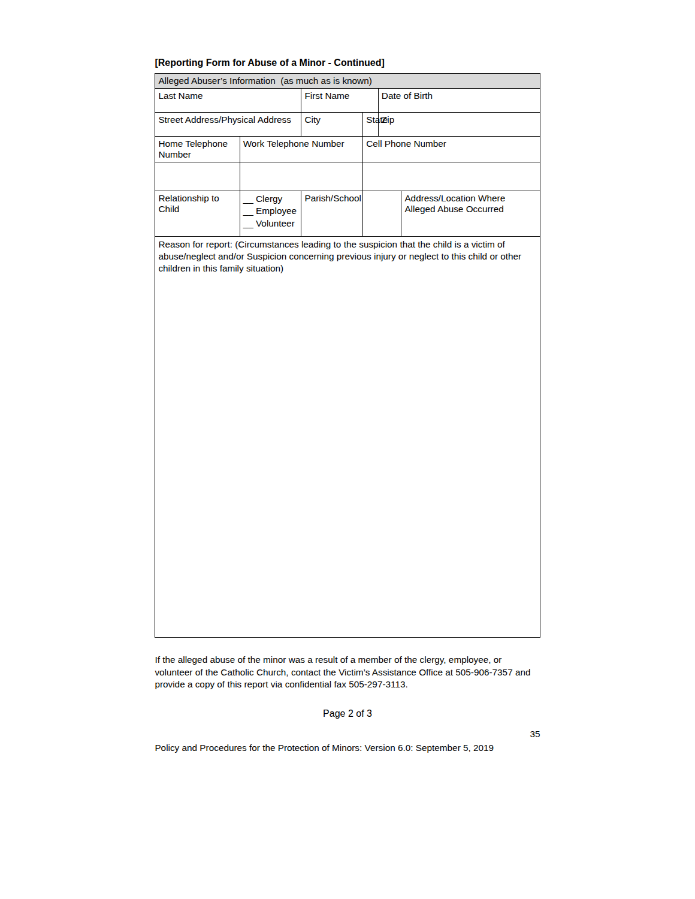[Reporting Form for Abuse of a Minor - Continued]
| Alleged Abuser’s Information (as much as is known) |
| Last Name | First Name | Date of Birth |
| Street Address/Physical Address | City | State | Zip |
| Home Telephone Number | Work Telephone Number | Cell Phone Number |
| Relationship to Child | __ Clergy __ Employee __ Volunteer | Parish/School | | Address/Location Where Alleged Abuse Occurred |
| Reason for report: (Circumstances leading to the suspicion that the child is a victim of abuse/neglect and/or Suspicion concerning previous injury or neglect to this child or other children in this family situation) |
If the alleged abuse of the minor was a result of a member of the clergy, employee, or volunteer of the Catholic Church, contact the Victim’s Assistance Office at 505-906-7357 and provide a copy of this report via confidential fax 505-297-3113.
Page 2 of 3
35
Policy and Procedures for the Protection of Minors: Version 6.0: September 5, 2019